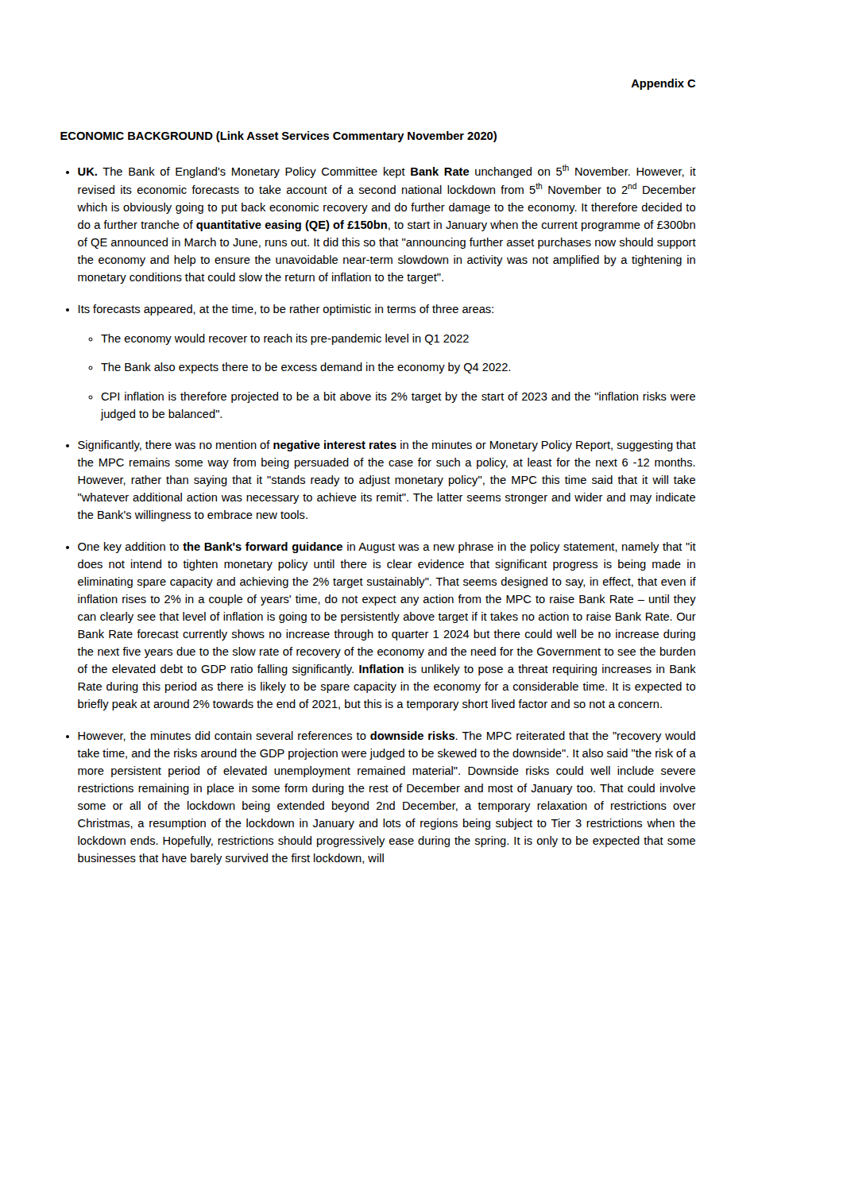Appendix C
ECONOMIC BACKGROUND (Link Asset Services Commentary November 2020)
UK. The Bank of England's Monetary Policy Committee kept Bank Rate unchanged on 5th November. However, it revised its economic forecasts to take account of a second national lockdown from 5th November to 2nd December which is obviously going to put back economic recovery and do further damage to the economy. It therefore decided to do a further tranche of quantitative easing (QE) of £150bn, to start in January when the current programme of £300bn of QE announced in March to June, runs out. It did this so that "announcing further asset purchases now should support the economy and help to ensure the unavoidable near-term slowdown in activity was not amplified by a tightening in monetary conditions that could slow the return of inflation to the target".
Its forecasts appeared, at the time, to be rather optimistic in terms of three areas:
The economy would recover to reach its pre-pandemic level in Q1 2022
The Bank also expects there to be excess demand in the economy by Q4 2022.
CPI inflation is therefore projected to be a bit above its 2% target by the start of 2023 and the "inflation risks were judged to be balanced".
Significantly, there was no mention of negative interest rates in the minutes or Monetary Policy Report, suggesting that the MPC remains some way from being persuaded of the case for such a policy, at least for the next 6 -12 months. However, rather than saying that it "stands ready to adjust monetary policy", the MPC this time said that it will take "whatever additional action was necessary to achieve its remit". The latter seems stronger and wider and may indicate the Bank's willingness to embrace new tools.
One key addition to the Bank's forward guidance in August was a new phrase in the policy statement, namely that "it does not intend to tighten monetary policy until there is clear evidence that significant progress is being made in eliminating spare capacity and achieving the 2% target sustainably". That seems designed to say, in effect, that even if inflation rises to 2% in a couple of years' time, do not expect any action from the MPC to raise Bank Rate – until they can clearly see that level of inflation is going to be persistently above target if it takes no action to raise Bank Rate. Our Bank Rate forecast currently shows no increase through to quarter 1 2024 but there could well be no increase during the next five years due to the slow rate of recovery of the economy and the need for the Government to see the burden of the elevated debt to GDP ratio falling significantly. Inflation is unlikely to pose a threat requiring increases in Bank Rate during this period as there is likely to be spare capacity in the economy for a considerable time. It is expected to briefly peak at around 2% towards the end of 2021, but this is a temporary short lived factor and so not a concern.
However, the minutes did contain several references to downside risks. The MPC reiterated that the "recovery would take time, and the risks around the GDP projection were judged to be skewed to the downside". It also said "the risk of a more persistent period of elevated unemployment remained material". Downside risks could well include severe restrictions remaining in place in some form during the rest of December and most of January too. That could involve some or all of the lockdown being extended beyond 2nd December, a temporary relaxation of restrictions over Christmas, a resumption of the lockdown in January and lots of regions being subject to Tier 3 restrictions when the lockdown ends. Hopefully, restrictions should progressively ease during the spring. It is only to be expected that some businesses that have barely survived the first lockdown, will